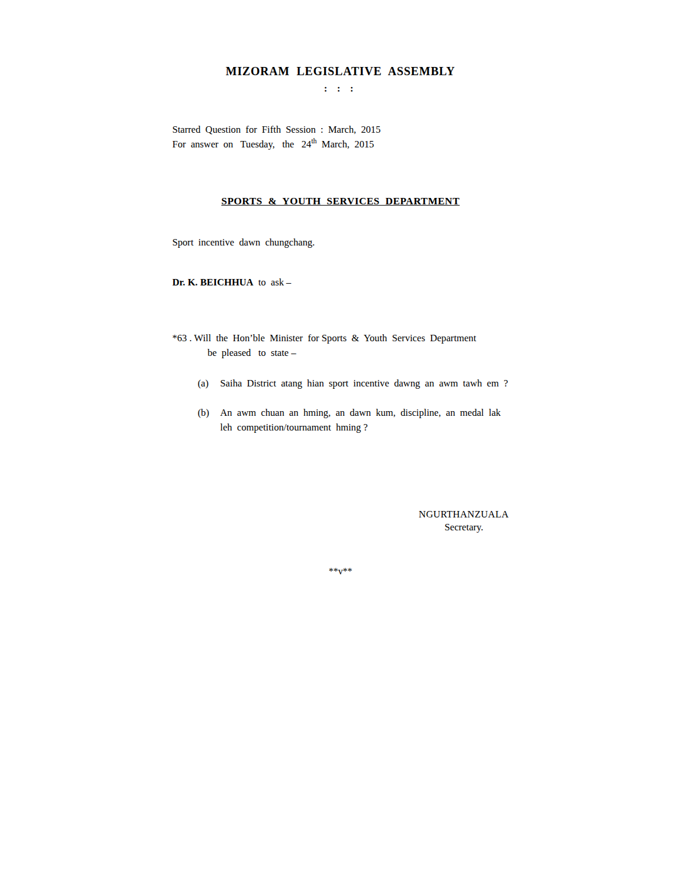MIZORAM LEGISLATIVE ASSEMBLY
: : :
Starred Question for Fifth Session : March, 2015
For answer on Tuesday, the 24th March, 2015
SPORTS & YOUTH SERVICES DEPARTMENT
Sport incentive dawn chungchang.
Dr. K. BEICHHUA to ask –
*63 . Will the Hon’ble Minister for Sports & Youth Services Department
be pleased to state –
(a) Saiha District atang hian sport incentive dawng an awm tawh em ?
(b) An awm chuan an hming, an dawn kum, discipline, an medal lak leh competition/tournament hming ?
NGURTHANZUALA
Secretary.
**v**